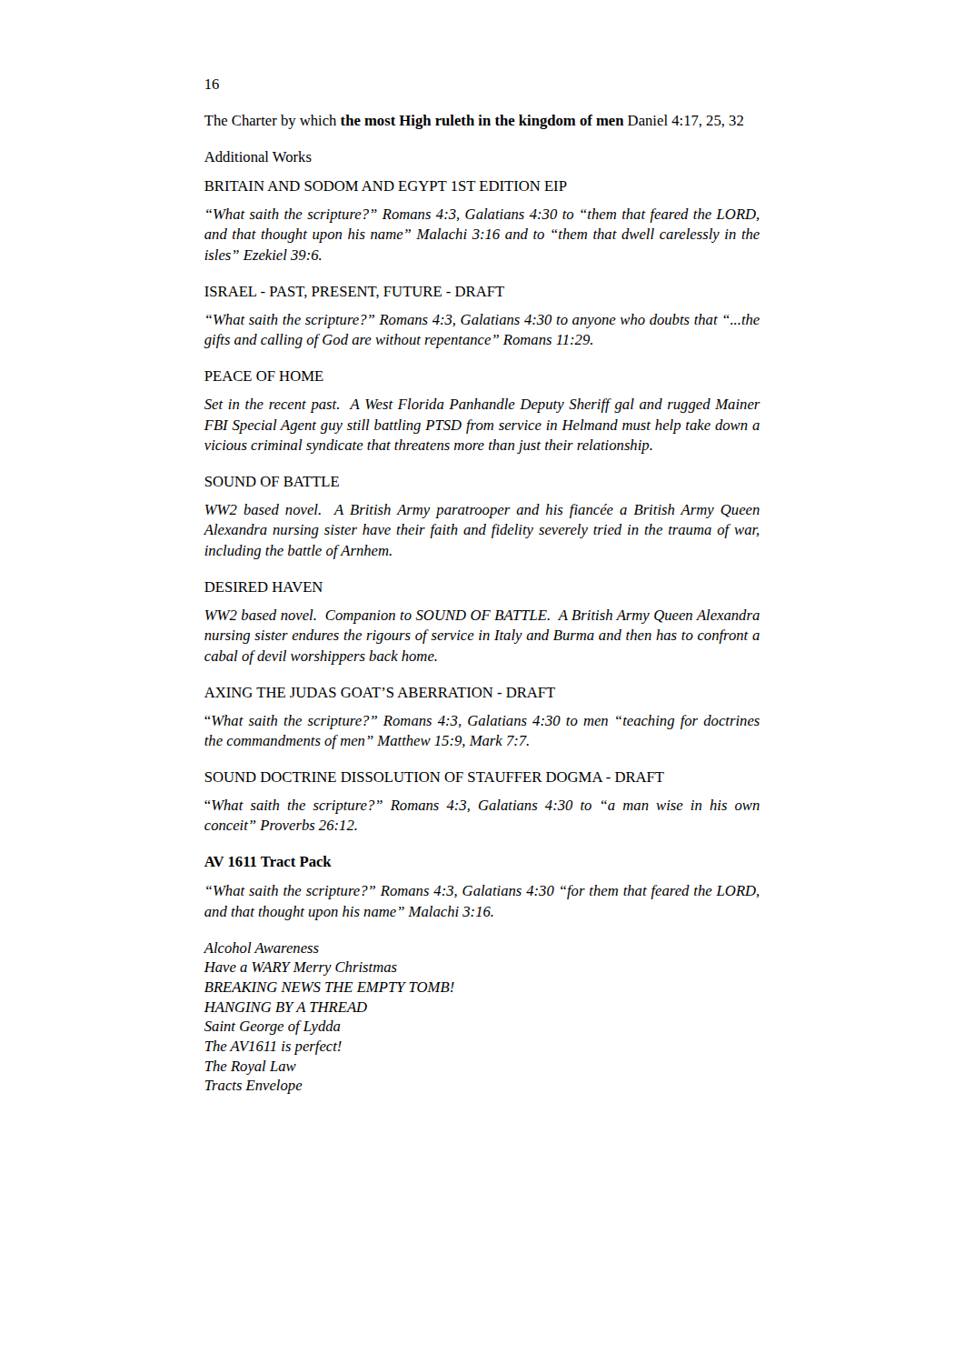16
The Charter by which the most High ruleth in the kingdom of men Daniel 4:17, 25, 32
Additional Works
BRITAIN AND SODOM AND EGYPT 1ST EDITION EIP
“What saith the scripture?” Romans 4:3, Galatians 4:30 to “them that feared the LORD, and that thought upon his name” Malachi 3:16 and to “them that dwell carelessly in the isles” Ezekiel 39:6.
ISRAEL - PAST, PRESENT, FUTURE - DRAFT
“What saith the scripture?” Romans 4:3, Galatians 4:30 to anyone who doubts that “...the gifts and calling of God are without repentance” Romans 11:29.
PEACE OF HOME
Set in the recent past. A West Florida Panhandle Deputy Sheriff gal and rugged Mainer FBI Special Agent guy still battling PTSD from service in Helmand must help take down a vicious criminal syndicate that threatens more than just their relationship.
SOUND OF BATTLE
WW2 based novel. A British Army paratrooper and his fiancée a British Army Queen Alexandra nursing sister have their faith and fidelity severely tried in the trauma of war, including the battle of Arnhem.
DESIRED HAVEN
WW2 based novel. Companion to SOUND OF BATTLE. A British Army Queen Alexandra nursing sister endures the rigours of service in Italy and Burma and then has to confront a cabal of devil worshippers back home.
AXING THE JUDAS GOAT’S ABERRATION - DRAFT
“What saith the scripture?” Romans 4:3, Galatians 4:30 to men “teaching for doctrines the commandments of men” Matthew 15:9, Mark 7:7.
SOUND DOCTRINE DISSOLUTION OF STAUFFER DOGMA - DRAFT
“What saith the scripture?” Romans 4:3, Galatians 4:30 to “a man wise in his own conceit” Proverbs 26:12.
AV 1611 Tract Pack
“What saith the scripture?” Romans 4:3, Galatians 4:30 “for them that feared the LORD, and that thought upon his name” Malachi 3:16.
Alcohol Awareness
Have a WARY Merry Christmas
BREAKING NEWS THE EMPTY TOMB!
HANGING BY A THREAD
Saint George of Lydda
The AV1611 is perfect!
The Royal Law
Tracts Envelope